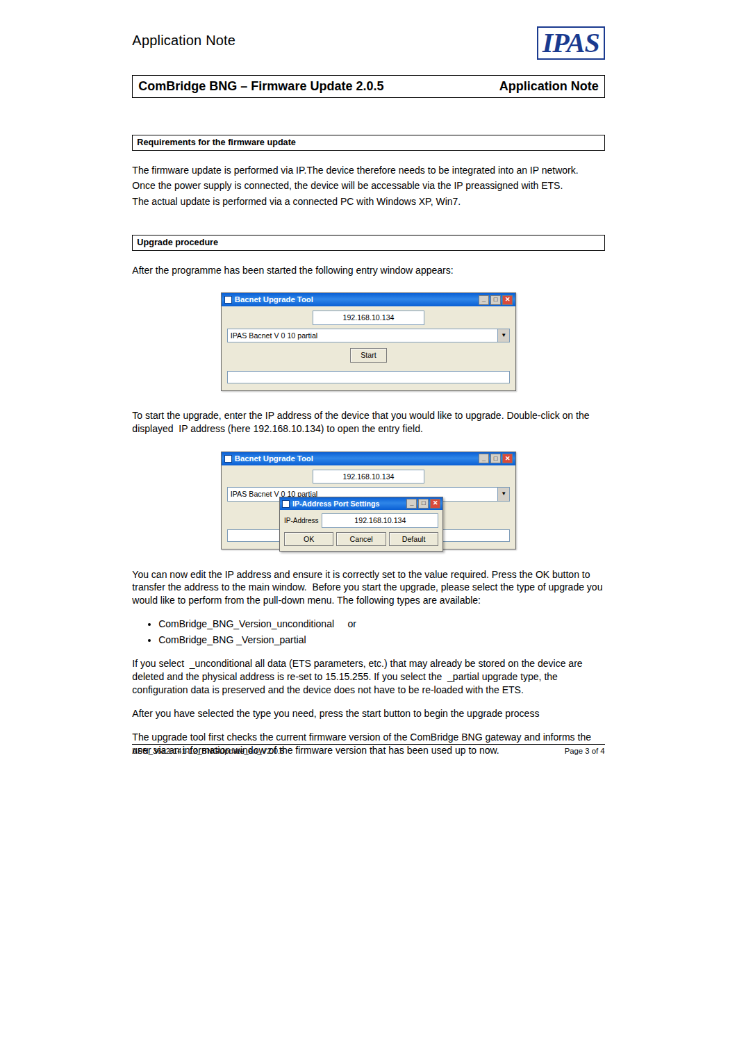Application Note
IPAS
ComBridge BNG – Firmware Update 2.0.5 Application Note
Requirements for the firmware update
The firmware update is performed via IP.The device therefore needs to be integrated into an IP network.
Once the power supply is connected, the device will be accessable via the IP preassigned with ETS.
The actual update is performed via a connected PC with Windows XP, Win7.
Upgrade procedure
After the programme has been started the following entry window appears:
Bacnet Upgrade Tool
_□✕
192.168.10.134
IPAS Bacnet V 0 10 partial
▼
Start
To start the upgrade, enter the IP address of the device that you would like to upgrade. Double-click on the displayed IP address (here 192.168.10.134) to open the entry field.
Bacnet Upgrade Tool
_□✕
192.168.10.134
IPAS Bacnet V 0 10 partial
▼
Start
IP-Address Port Settings
_□✕
IP-Address
192.168.10.134
OK
Cancel
Default
You can now edit the IP address and ensure it is correctly set to the value required. Press the OK button to transfer the address to the main window. Before you start the upgrade, please select the type of upgrade you would like to perform from the pull-down menu. The following types are available:
ComBridge_BNG_Version_unconditional or
ComBridge_BNG _Version_partial
If you select _unconditional all data (ETS parameters, etc.) that may already be stored on the device are deleted and the physical address is re-set to 15.15.255. If you select the _partial upgrade type, the configuration data is preserved and the device does not have to be re-loaded with the ETS.
After you have selected the type you need, press the start button to begin the upgrade process
The upgrade tool first checks the current firmware version of the ComBridge BNG gateway and informs the user via an information window of the firmware version that has been used up to now.
APN_3622-141-12_BNGUpdate_en_V2.0.5 Page 3 of 4